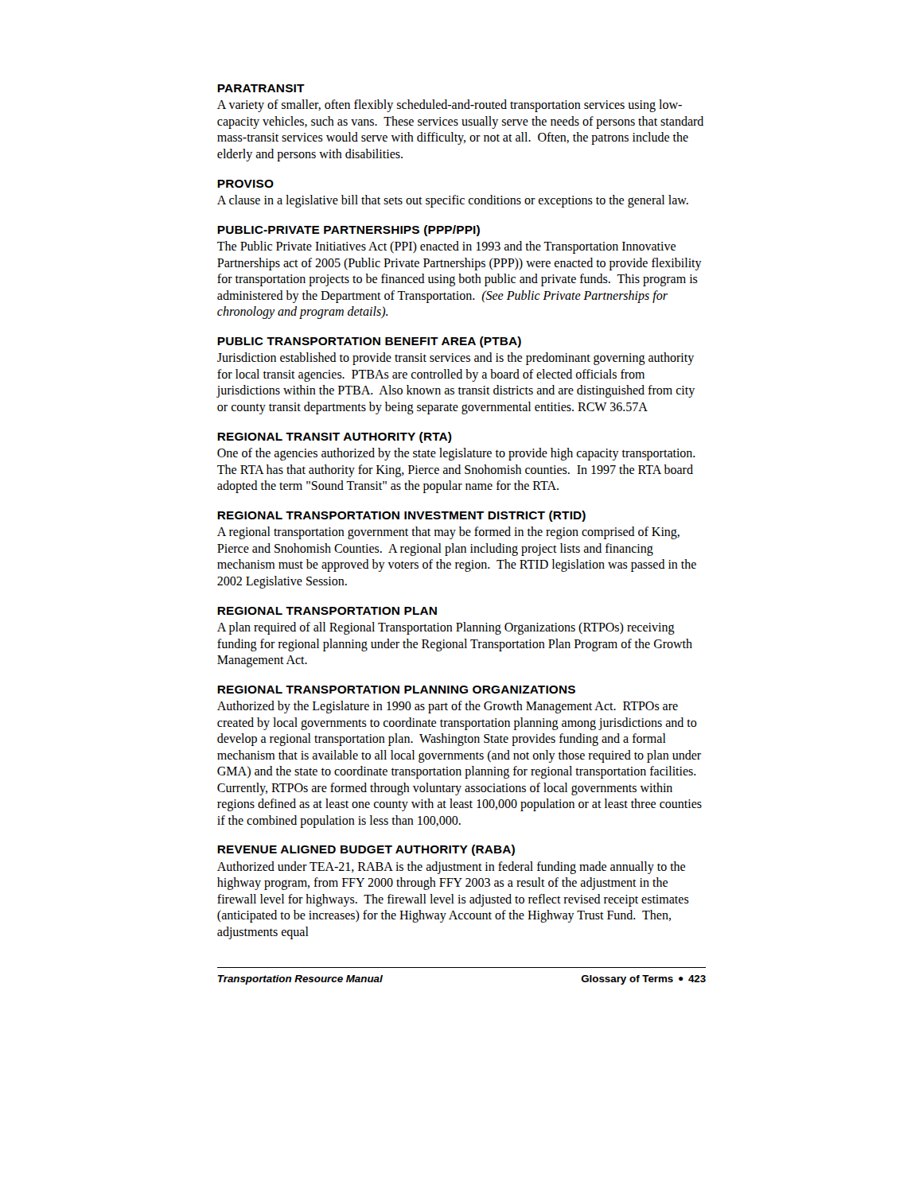PARATRANSIT
A variety of smaller, often flexibly scheduled-and-routed transportation services using low-capacity vehicles, such as vans. These services usually serve the needs of persons that standard mass-transit services would serve with difficulty, or not at all. Often, the patrons include the elderly and persons with disabilities.
PROVISO
A clause in a legislative bill that sets out specific conditions or exceptions to the general law.
PUBLIC-PRIVATE PARTNERSHIPS (PPP/PPI)
The Public Private Initiatives Act (PPI) enacted in 1993 and the Transportation Innovative Partnerships act of 2005 (Public Private Partnerships (PPP)) were enacted to provide flexibility for transportation projects to be financed using both public and private funds. This program is administered by the Department of Transportation. (See Public Private Partnerships for chronology and program details).
PUBLIC TRANSPORTATION BENEFIT AREA (PTBA)
Jurisdiction established to provide transit services and is the predominant governing authority for local transit agencies. PTBAs are controlled by a board of elected officials from jurisdictions within the PTBA. Also known as transit districts and are distinguished from city or county transit departments by being separate governmental entities. RCW 36.57A
REGIONAL TRANSIT AUTHORITY (RTA)
One of the agencies authorized by the state legislature to provide high capacity transportation. The RTA has that authority for King, Pierce and Snohomish counties. In 1997 the RTA board adopted the term "Sound Transit" as the popular name for the RTA.
REGIONAL TRANSPORTATION INVESTMENT DISTRICT (RTID)
A regional transportation government that may be formed in the region comprised of King, Pierce and Snohomish Counties. A regional plan including project lists and financing mechanism must be approved by voters of the region. The RTID legislation was passed in the 2002 Legislative Session.
REGIONAL TRANSPORTATION PLAN
A plan required of all Regional Transportation Planning Organizations (RTPOs) receiving funding for regional planning under the Regional Transportation Plan Program of the Growth Management Act.
REGIONAL TRANSPORTATION PLANNING ORGANIZATIONS
Authorized by the Legislature in 1990 as part of the Growth Management Act. RTPOs are created by local governments to coordinate transportation planning among jurisdictions and to develop a regional transportation plan. Washington State provides funding and a formal mechanism that is available to all local governments (and not only those required to plan under GMA) and the state to coordinate transportation planning for regional transportation facilities. Currently, RTPOs are formed through voluntary associations of local governments within regions defined as at least one county with at least 100,000 population or at least three counties if the combined population is less than 100,000.
REVENUE ALIGNED BUDGET AUTHORITY (RABA)
Authorized under TEA-21, RABA is the adjustment in federal funding made annually to the highway program, from FFY 2000 through FFY 2003 as a result of the adjustment in the firewall level for highways. The firewall level is adjusted to reflect revised receipt estimates (anticipated to be increases) for the Highway Account of the Highway Trust Fund. Then, adjustments equal
Transportation Resource Manual Glossary of Terms ● 423